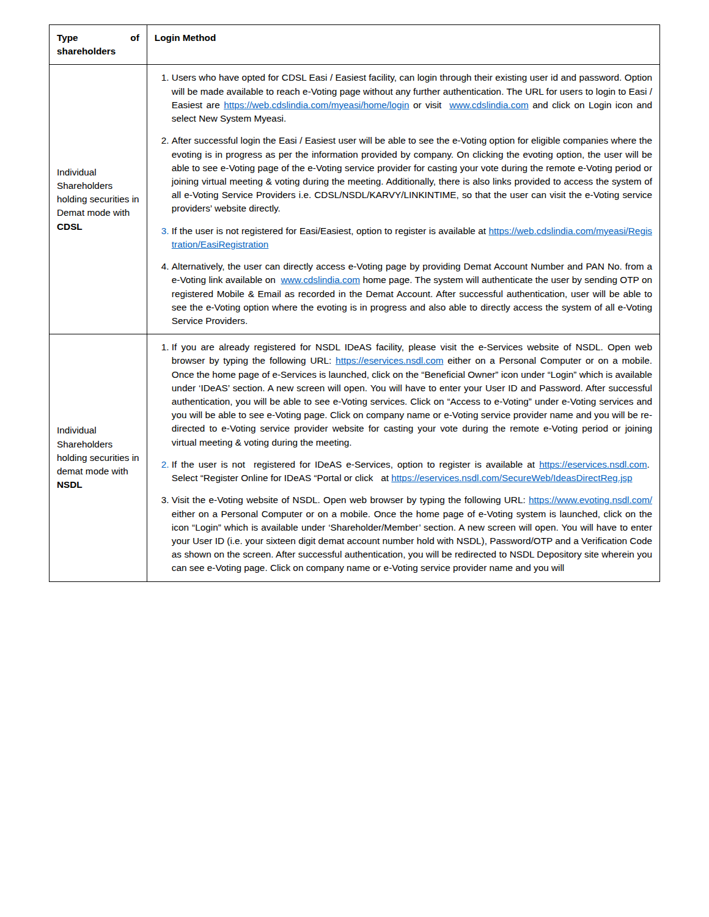| Type of shareholders | Login Method |
| --- | --- |
| Individual Shareholders holding securities in Demat mode with CDSL | Users who have opted for CDSL Easi / Easiest facility, can login through their existing user id and password. Option will be made available to reach e-Voting page without any further authentication. The URL for users to login to Easi / Easiest are https://web.cdslindia.com/myeasi/home/login or visit www.cdslindia.com and click on Login icon and select New System Myeasi. After successful login the Easi / Easiest user will be able to see the e-Voting option for eligible companies where the evoting is in progress as per the information provided by company. On clicking the evoting option, the user will be able to see e-Voting page of the e-Voting service provider for casting your vote during the remote e-Voting period or joining virtual meeting & voting during the meeting. Additionally, there is also links provided to access the system of all e-Voting Service Providers i.e. CDSL/NSDL/KARVY/LINKINTIME, so that the user can visit the e-Voting service providers’ website directly. If the user is not registered for Easi/Easiest, option to register is available at https://web.cdslindia.com/myeasi/Registration/EasiRegistration Alternatively, the user can directly access e-Voting page by providing Demat Account Number and PAN No. from a e-Voting link available on www.cdslindia.com home page. The system will authenticate the user by sending OTP on registered Mobile & Email as recorded in the Demat Account. After successful authentication, user will be able to see the e-Voting option where the evoting is in progress and also able to directly access the system of all e-Voting Service Providers. |
| Individual Shareholders holding securities in demat mode with NSDL | If you are already registered for NSDL IDeAS facility, please visit the e-Services website of NSDL. Open web browser by typing the following URL: https://eservices.nsdl.com either on a Personal Computer or on a mobile. Once the home page of e-Services is launched, click on the “Beneficial Owner” icon under “Login” which is available under ‘IDeAS’ section. A new screen will open. You will have to enter your User ID and Password. After successful authentication, you will be able to see e-Voting services. Click on “Access to e-Voting” under e-Voting services and you will be able to see e-Voting page. Click on company name or e-Voting service provider name and you will be re-directed to e-Voting service provider website for casting your vote during the remote e-Voting period or joining virtual meeting & voting during the meeting. If the user is not registered for IDeAS e-Services, option to register is available at https://eservices.nsdl.com . Select “Register Online for IDeAS “Portal or click at https://eservices.nsdl.com/SecureWeb/IdeasDirectReg.jsp Visit the e-Voting website of NSDL. Open web browser by typing the following URL: https://www.evoting.nsdl.com/ either on a Personal Computer or on a mobile. Once the home page of e-Voting system is launched, click on the icon “Login” which is available under ‘Shareholder/Member’ section. A new screen will open. You will have to enter your User ID (i.e. your sixteen digit demat account number hold with NSDL), Password/OTP and a Verification Code as shown on the screen. After successful authentication, you will be redirected to NSDL Depository site wherein you can see e-Voting page. Click on company name or e-Voting service provider name and you will |